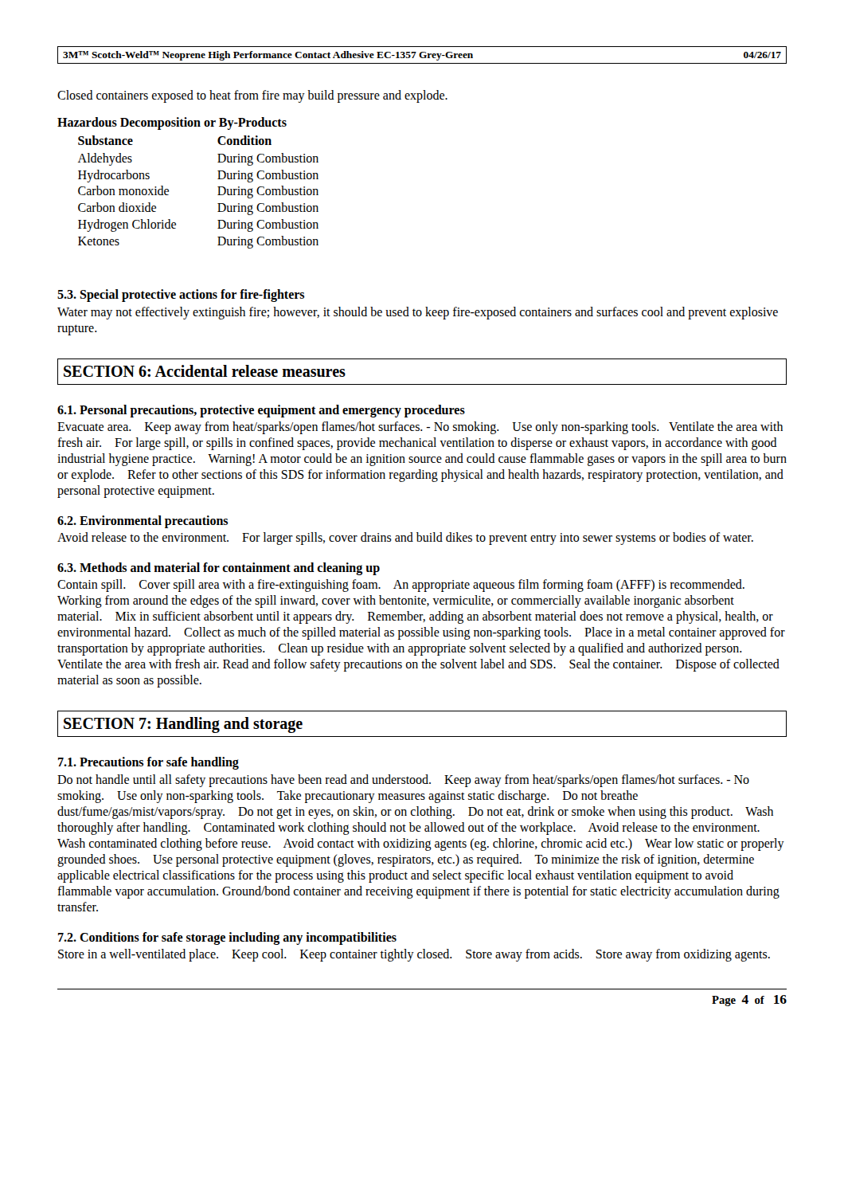3M™ Scotch-Weld™ Neoprene High Performance Contact Adhesive EC-1357 Grey-Green 04/26/17
Closed containers exposed to heat from fire may build pressure and explode.
Hazardous Decomposition or By-Products
| Substance | Condition |
| --- | --- |
| Aldehydes | During Combustion |
| Hydrocarbons | During Combustion |
| Carbon monoxide | During Combustion |
| Carbon dioxide | During Combustion |
| Hydrogen Chloride | During Combustion |
| Ketones | During Combustion |
5.3. Special protective actions for fire-fighters
Water may not effectively extinguish fire; however, it should be used to keep fire-exposed containers and surfaces cool and prevent explosive rupture.
SECTION 6: Accidental release measures
6.1. Personal precautions, protective equipment and emergency procedures
Evacuate area. Keep away from heat/sparks/open flames/hot surfaces. - No smoking. Use only non-sparking tools. Ventilate the area with fresh air. For large spill, or spills in confined spaces, provide mechanical ventilation to disperse or exhaust vapors, in accordance with good industrial hygiene practice. Warning! A motor could be an ignition source and could cause flammable gases or vapors in the spill area to burn or explode. Refer to other sections of this SDS for information regarding physical and health hazards, respiratory protection, ventilation, and personal protective equipment.
6.2. Environmental precautions
Avoid release to the environment. For larger spills, cover drains and build dikes to prevent entry into sewer systems or bodies of water.
6.3. Methods and material for containment and cleaning up
Contain spill. Cover spill area with a fire-extinguishing foam. An appropriate aqueous film forming foam (AFFF) is recommended. Working from around the edges of the spill inward, cover with bentonite, vermiculite, or commercially available inorganic absorbent material. Mix in sufficient absorbent until it appears dry. Remember, adding an absorbent material does not remove a physical, health, or environmental hazard. Collect as much of the spilled material as possible using non-sparking tools. Place in a metal container approved for transportation by appropriate authorities. Clean up residue with an appropriate solvent selected by a qualified and authorized person. Ventilate the area with fresh air. Read and follow safety precautions on the solvent label and SDS. Seal the container. Dispose of collected material as soon as possible.
SECTION 7: Handling and storage
7.1. Precautions for safe handling
Do not handle until all safety precautions have been read and understood. Keep away from heat/sparks/open flames/hot surfaces. - No smoking. Use only non-sparking tools. Take precautionary measures against static discharge. Do not breathe dust/fume/gas/mist/vapors/spray. Do not get in eyes, on skin, or on clothing. Do not eat, drink or smoke when using this product. Wash thoroughly after handling. Contaminated work clothing should not be allowed out of the workplace. Avoid release to the environment. Wash contaminated clothing before reuse. Avoid contact with oxidizing agents (eg. chlorine, chromic acid etc.) Wear low static or properly grounded shoes. Use personal protective equipment (gloves, respirators, etc.) as required. To minimize the risk of ignition, determine applicable electrical classifications for the process using this product and select specific local exhaust ventilation equipment to avoid flammable vapor accumulation. Ground/bond container and receiving equipment if there is potential for static electricity accumulation during transfer.
7.2. Conditions for safe storage including any incompatibilities
Store in a well-ventilated place. Keep cool. Keep container tightly closed. Store away from acids. Store away from oxidizing agents.
Page 4 of 16